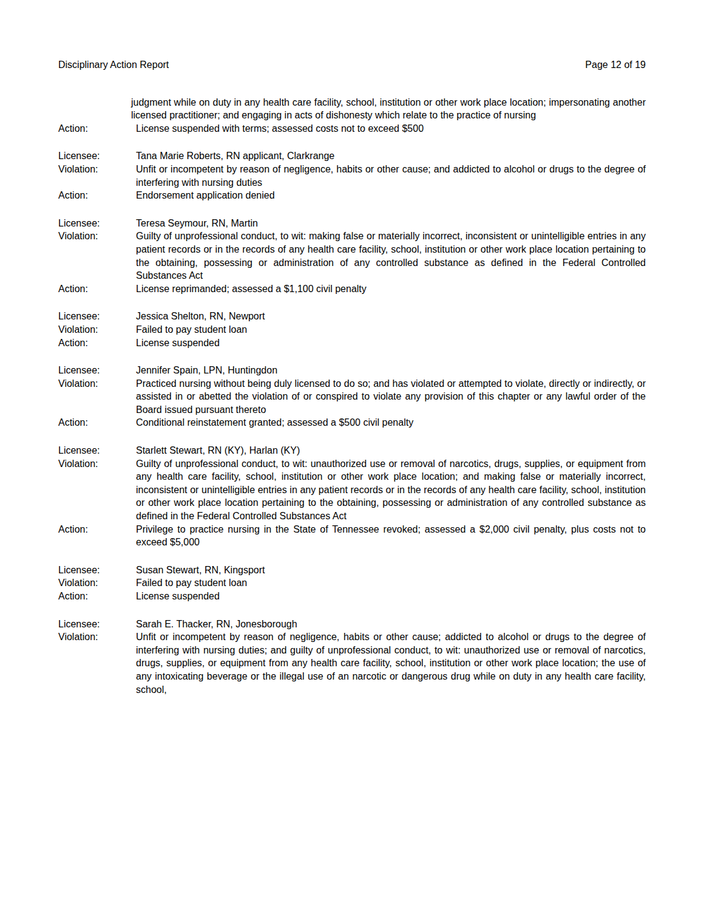Disciplinary Action Report Page 12 of 19
judgment while on duty in any health care facility, school, institution or other work place location; impersonating another licensed practitioner; and engaging in acts of dishonesty which relate to the practice of nursing
Action:
License suspended with terms; assessed costs not to exceed $500
Licensee:
Tana Marie Roberts, RN applicant, Clarkrange
Violation:
Unfit or incompetent by reason of negligence, habits or other cause; and addicted to alcohol or drugs to the degree of interfering with nursing duties
Action:
Endorsement application denied
Licensee:
Teresa Seymour, RN, Martin
Violation:
Guilty of unprofessional conduct, to wit: making false or materially incorrect, inconsistent or unintelligible entries in any patient records or in the records of any health care facility, school, institution or other work place location pertaining to the obtaining, possessing or administration of any controlled substance as defined in the Federal Controlled Substances Act
Action:
License reprimanded; assessed a $1,100 civil penalty
Licensee:
Jessica Shelton, RN, Newport
Violation:
Failed to pay student loan
Action:
License suspended
Licensee:
Jennifer Spain, LPN, Huntingdon
Violation:
Practiced nursing without being duly licensed to do so; and has violated or attempted to violate, directly or indirectly, or assisted in or abetted the violation of or conspired to violate any provision of this chapter or any lawful order of the Board issued pursuant thereto
Action:
Conditional reinstatement granted; assessed a $500 civil penalty
Licensee:
Starlett Stewart, RN (KY), Harlan (KY)
Violation:
Guilty of unprofessional conduct, to wit: unauthorized use or removal of narcotics, drugs, supplies, or equipment from any health care facility, school, institution or other work place location; and making false or materially incorrect, inconsistent or unintelligible entries in any patient records or in the records of any health care facility, school, institution or other work place location pertaining to the obtaining, possessing or administration of any controlled substance as defined in the Federal Controlled Substances Act
Action:
Privilege to practice nursing in the State of Tennessee revoked; assessed a $2,000 civil penalty, plus costs not to exceed $5,000
Licensee:
Susan Stewart, RN, Kingsport
Violation:
Failed to pay student loan
Action:
License suspended
Licensee:
Sarah E. Thacker, RN, Jonesborough
Violation:
Unfit or incompetent by reason of negligence, habits or other cause; addicted to alcohol or drugs to the degree of interfering with nursing duties; and guilty of unprofessional conduct, to wit: unauthorized use or removal of narcotics, drugs, supplies, or equipment from any health care facility, school, institution or other work place location; the use of any intoxicating beverage or the illegal use of an narcotic or dangerous drug while on duty in any health care facility, school,